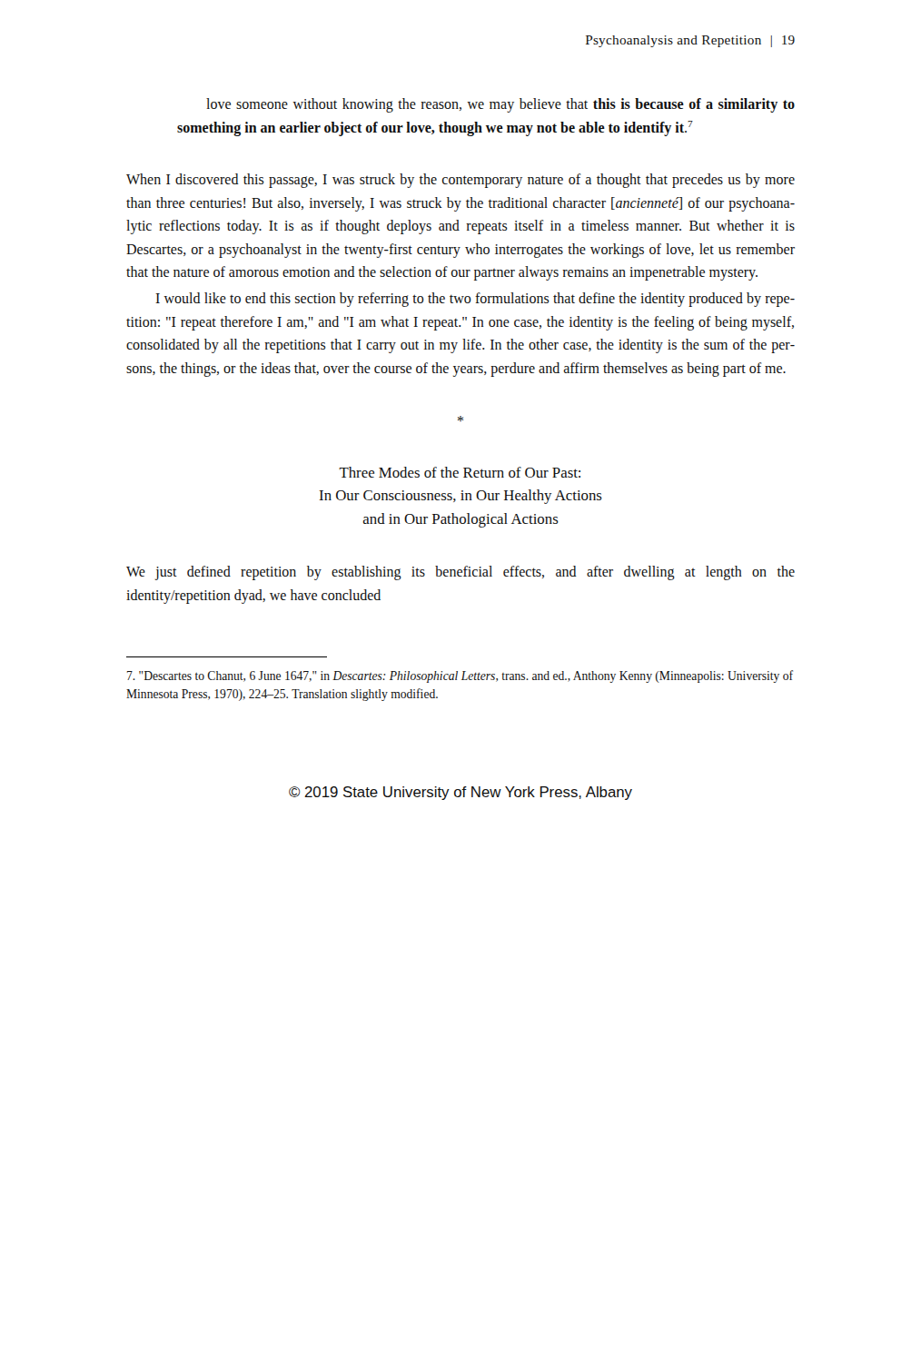Psychoanalysis and Repetition|19
love someone without knowing the reason, we may believe that this is because of a similarity to something in an earlier object of our love, though we may not be able to identify it.7
When I discovered this passage, I was struck by the contemporary nature of a thought that precedes us by more than three centuries! But also, inversely, I was struck by the traditional character [ancienneté] of our psychoanalytic reflections today. It is as if thought deploys and repeats itself in a timeless manner. But whether it is Descartes, or a psychoanalyst in the twenty-first century who interrogates the workings of love, let us remember that the nature of amorous emotion and the selection of our partner always remains an impenetrable mystery.
I would like to end this section by referring to the two formulations that define the identity produced by repetition: "I repeat therefore I am," and "I am what I repeat." In one case, the identity is the feeling of being myself, consolidated by all the repetitions that I carry out in my life. In the other case, the identity is the sum of the persons, the things, or the ideas that, over the course of the years, perdure and affirm themselves as being part of me.
*
Three Modes of the Return of Our Past:
In Our Consciousness, in Our Healthy Actions
and in Our Pathological Actions
We just defined repetition by establishing its beneficial effects, and after dwelling at length on the identity/repetition dyad, we have concluded
7. "Descartes to Chanut, 6 June 1647," in Descartes: Philosophical Letters, trans. and ed., Anthony Kenny (Minneapolis: University of Minnesota Press, 1970), 224–25. Translation slightly modified.
© 2019 State University of New York Press, Albany